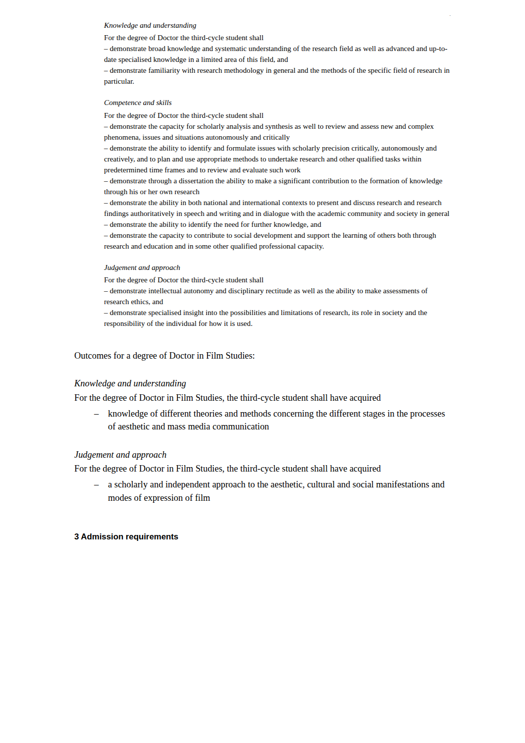.
Knowledge and understanding
For the degree of Doctor the third-cycle student shall
– demonstrate broad knowledge and systematic understanding of the research field as well as advanced and up-to-date specialised knowledge in a limited area of this field, and
– demonstrate familiarity with research methodology in general and the methods of the specific field of research in particular.
Competence and skills
For the degree of Doctor the third-cycle student shall
– demonstrate the capacity for scholarly analysis and synthesis as well to review and assess new and complex phenomena, issues and situations autonomously and critically
– demonstrate the ability to identify and formulate issues with scholarly precision critically, autonomously and creatively, and to plan and use appropriate methods to undertake research and other qualified tasks within predetermined time frames and to review and evaluate such work
– demonstrate through a dissertation the ability to make a significant contribution to the formation of knowledge through his or her own research
– demonstrate the ability in both national and international contexts to present and discuss research and research findings authoritatively in speech and writing and in dialogue with the academic community and society in general
– demonstrate the ability to identify the need for further knowledge, and
– demonstrate the capacity to contribute to social development and support the learning of others both through research and education and in some other qualified professional capacity.
Judgement and approach
For the degree of Doctor the third-cycle student shall
– demonstrate intellectual autonomy and disciplinary rectitude as well as the ability to make assessments of research ethics, and
– demonstrate specialised insight into the possibilities and limitations of research, its role in society and the responsibility of the individual for how it is used.
Outcomes for a degree of Doctor in Film Studies:
Knowledge and understanding
For the degree of Doctor in Film Studies, the third-cycle student shall have acquired
knowledge of different theories and methods concerning the different stages in the processes of aesthetic and mass media communication
Judgement and approach
For the degree of Doctor in Film Studies, the third-cycle student shall have acquired
a scholarly and independent approach to the aesthetic, cultural and social manifestations and modes of expression of film
3 Admission requirements